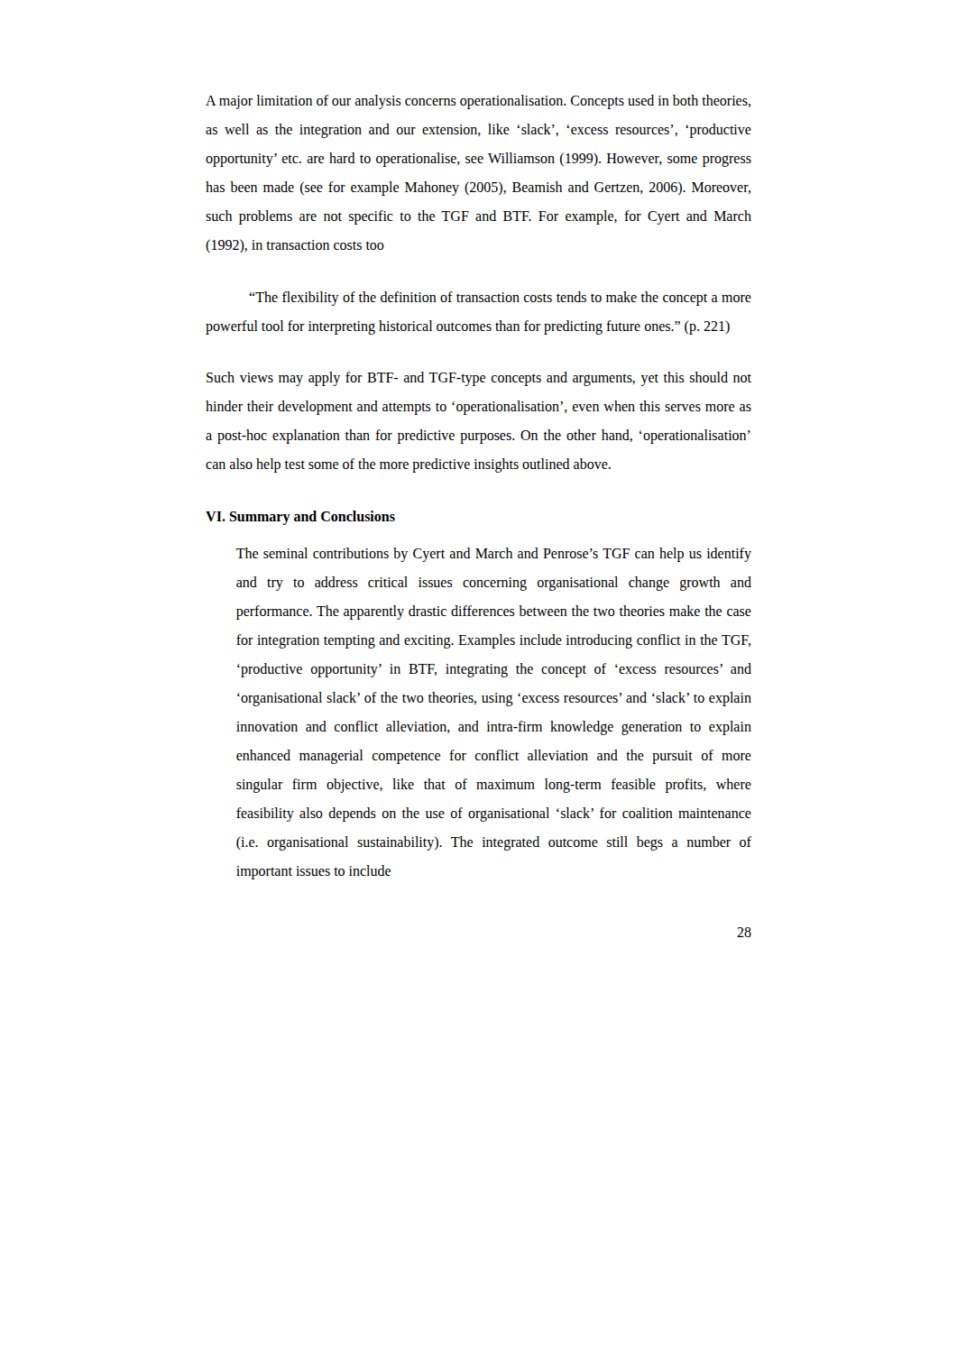A major limitation of our analysis concerns operationalisation. Concepts used in both theories, as well as the integration and our extension, like ‘slack’, ‘excess resources’, ‘productive opportunity’ etc. are hard to operationalise, see Williamson (1999). However, some progress has been made (see for example Mahoney (2005), Beamish and Gertzen, 2006). Moreover, such problems are not specific to the TGF and BTF. For example, for Cyert and March (1992), in transaction costs too
“The flexibility of the definition of transaction costs tends to make the concept a more powerful tool for interpreting historical outcomes than for predicting future ones.” (p. 221)
Such views may apply for BTF- and TGF-type concepts and arguments, yet this should not hinder their development and attempts to ‘operationalisation’, even when this serves more as a post-hoc explanation than for predictive purposes. On the other hand, ‘operationalisation’ can also help test some of the more predictive insights outlined above.
VI. Summary and Conclusions
The seminal contributions by Cyert and March and Penrose’s TGF can help us identify and try to address critical issues concerning organisational change growth and performance. The apparently drastic differences between the two theories make the case for integration tempting and exciting. Examples include introducing conflict in the TGF, ‘productive opportunity’ in BTF, integrating the concept of ‘excess resources’ and ‘organisational slack’ of the two theories, using ‘excess resources’ and ‘slack’ to explain innovation and conflict alleviation, and intra-firm knowledge generation to explain enhanced managerial competence for conflict alleviation and the pursuit of more singular firm objective, like that of maximum long-term feasible profits, where feasibility also depends on the use of organisational ‘slack’ for coalition maintenance (i.e. organisational sustainability). The integrated outcome still begs a number of important issues to include
28